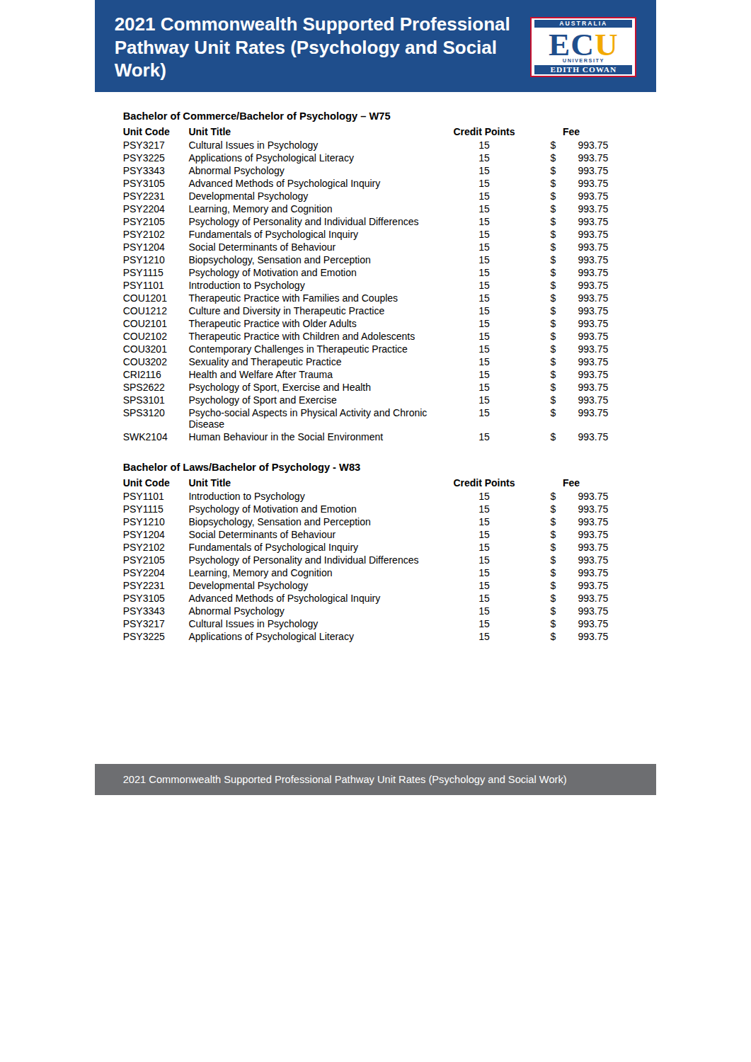2021 Commonwealth Supported Professional Pathway Unit Rates (Psychology and Social Work)
AUSTRALIA
ECU
UNIVERSITY
EDITH COWAN
Bachelor of Commerce/Bachelor of Psychology – W75
| Unit Code | Unit Title | Credit Points | Fee |
| --- | --- | --- | --- |
| PSY3217 | Cultural Issues in Psychology | 15 | $ | 993.75 |
| PSY3225 | Applications of Psychological Literacy | 15 | $ | 993.75 |
| PSY3343 | Abnormal Psychology | 15 | $ | 993.75 |
| PSY3105 | Advanced Methods of Psychological Inquiry | 15 | $ | 993.75 |
| PSY2231 | Developmental Psychology | 15 | $ | 993.75 |
| PSY2204 | Learning, Memory and Cognition | 15 | $ | 993.75 |
| PSY2105 | Psychology of Personality and Individual Differences | 15 | $ | 993.75 |
| PSY2102 | Fundamentals of Psychological Inquiry | 15 | $ | 993.75 |
| PSY1204 | Social Determinants of Behaviour | 15 | $ | 993.75 |
| PSY1210 | Biopsychology, Sensation and Perception | 15 | $ | 993.75 |
| PSY1115 | Psychology of Motivation and Emotion | 15 | $ | 993.75 |
| PSY1101 | Introduction to Psychology | 15 | $ | 993.75 |
| COU1201 | Therapeutic Practice with Families and Couples | 15 | $ | 993.75 |
| COU1212 | Culture and Diversity in Therapeutic Practice | 15 | $ | 993.75 |
| COU2101 | Therapeutic Practice with Older Adults | 15 | $ | 993.75 |
| COU2102 | Therapeutic Practice with Children and Adolescents | 15 | $ | 993.75 |
| COU3201 | Contemporary Challenges in Therapeutic Practice | 15 | $ | 993.75 |
| COU3202 | Sexuality and Therapeutic Practice | 15 | $ | 993.75 |
| CRI2116 | Health and Welfare After Trauma | 15 | $ | 993.75 |
| SPS2622 | Psychology of Sport, Exercise and Health | 15 | $ | 993.75 |
| SPS3101 | Psychology of Sport and Exercise | 15 | $ | 993.75 |
| SPS3120 | Psycho-social Aspects in Physical Activity and Chronic Disease | 15 | $ | 993.75 |
| SWK2104 | Human Behaviour in the Social Environment | 15 | $ | 993.75 |
Bachelor of Laws/Bachelor of Psychology - W83
| Unit Code | Unit Title | Credit Points | Fee |
| --- | --- | --- | --- |
| PSY1101 | Introduction to Psychology | 15 | $ | 993.75 |
| PSY1115 | Psychology of Motivation and Emotion | 15 | $ | 993.75 |
| PSY1210 | Biopsychology, Sensation and Perception | 15 | $ | 993.75 |
| PSY1204 | Social Determinants of Behaviour | 15 | $ | 993.75 |
| PSY2102 | Fundamentals of Psychological Inquiry | 15 | $ | 993.75 |
| PSY2105 | Psychology of Personality and Individual Differences | 15 | $ | 993.75 |
| PSY2204 | Learning, Memory and Cognition | 15 | $ | 993.75 |
| PSY2231 | Developmental Psychology | 15 | $ | 993.75 |
| PSY3105 | Advanced Methods of Psychological Inquiry | 15 | $ | 993.75 |
| PSY3343 | Abnormal Psychology | 15 | $ | 993.75 |
| PSY3217 | Cultural Issues in Psychology | 15 | $ | 993.75 |
| PSY3225 | Applications of Psychological Literacy | 15 | $ | 993.75 |
2021 Commonwealth Supported Professional Pathway Unit Rates (Psychology and Social Work)